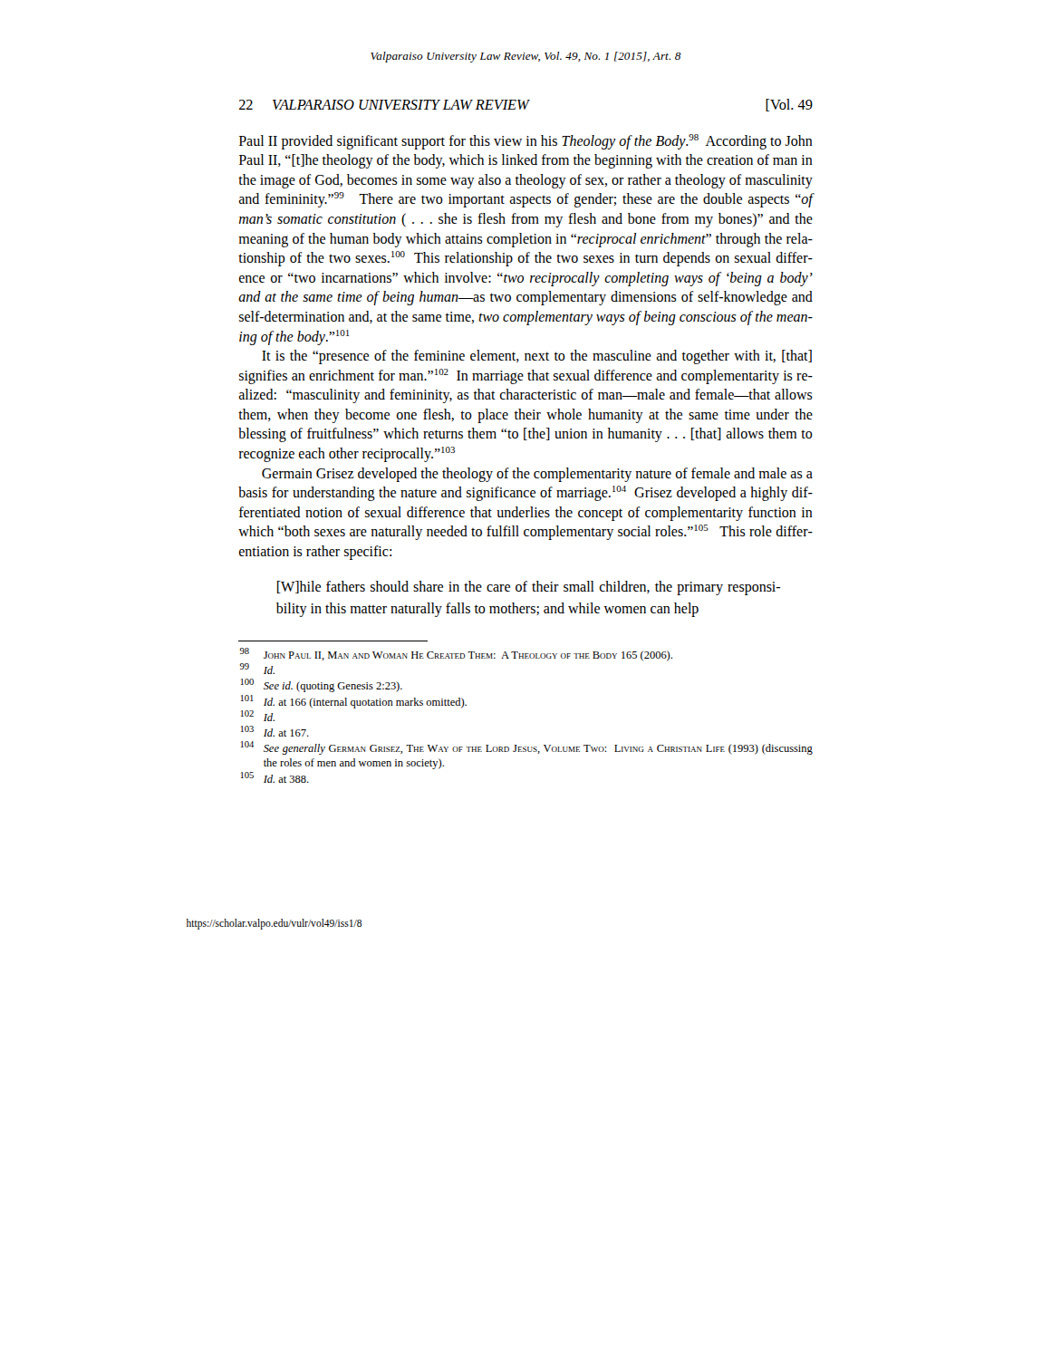Valparaiso University Law Review, Vol. 49, No. 1 [2015], Art. 8
22 Valparaiso University Law Review [Vol. 49
Paul II provided significant support for this view in his Theology of the Body.98 According to John Paul II, “[t]he theology of the body, which is linked from the beginning with the creation of man in the image of God, becomes in some way also a theology of sex, or rather a theology of masculinity and femininity.”99 There are two important aspects of gender; these are the double aspects “of man’s somatic constitution ( . . . she is flesh from my flesh and bone from my bones)” and the meaning of the human body which attains completion in “reciprocal enrichment” through the relationship of the two sexes.100 This relationship of the two sexes in turn depends on sexual difference or “two incarnations” which involve: “two reciprocally completing ways of ‘being a body’ and at the same time of being human—as two complementary dimensions of self-knowledge and self-determination and, at the same time, two complementary ways of being conscious of the meaning of the body.”101
It is the “presence of the feminine element, next to the masculine and together with it, [that] signifies an enrichment for man.”102 In marriage that sexual difference and complementarity is realized: “masculinity and femininity, as that characteristic of man—male and female—that allows them, when they become one flesh, to place their whole humanity at the same time under the blessing of fruitfulness” which returns them “to [the] union in humanity . . . [that] allows them to recognize each other reciprocally.”103
Germain Grisez developed the theology of the complementarity nature of female and male as a basis for understanding the nature and significance of marriage.104 Grisez developed a highly differentiated notion of sexual difference that underlies the concept of complementarity function in which “both sexes are naturally needed to fulfill complementary social roles.”105 This role differentiation is rather specific:
[W]hile fathers should share in the care of their small children, the primary responsibility in this matter naturally falls to mothers; and while women can help
98
John Paul II, Man and Woman He Created Them: A Theology of the Body 165 (2006).
99
Id.
100
See id. (quoting Genesis 2:23).
101
Id. at 166 (internal quotation marks omitted).
102
Id.
103
Id. at 167.
104
See generally German Grisez, The Way of the Lord Jesus, Volume Two: Living a Christian Life (1993) (discussing the roles of men and women in society).
105
Id. at 388.
https://scholar.valpo.edu/vulr/vol49/iss1/8